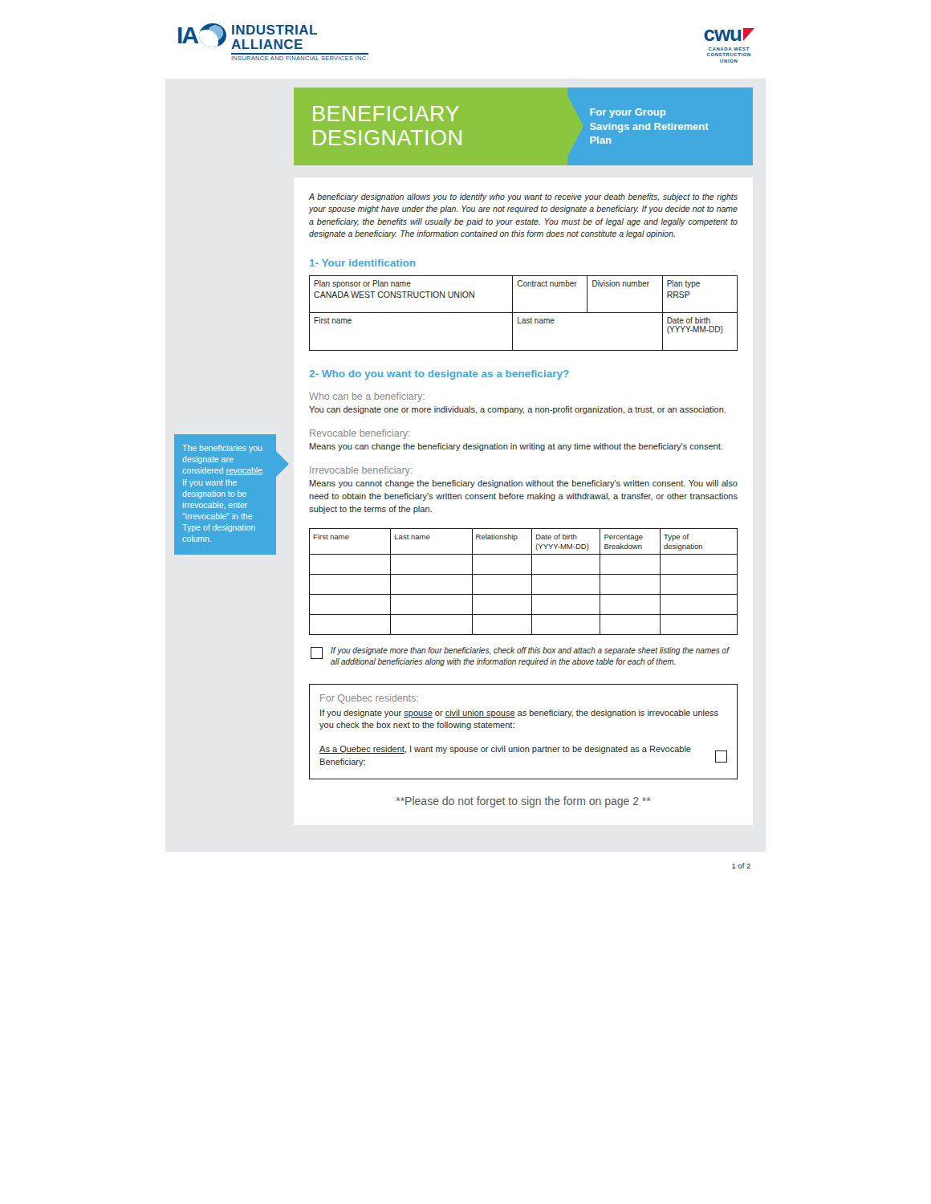IA
INDUSTRIAL
ALLIANCE
INSURANCE AND FINANCIAL SERVICES INC.
cwu
CANADA WEST
CONSTRUCTION
UNION
The beneficiaries you designate are considered revocable.
If you want the designation to be irrevocable, enter "irrevocable" in the Type of designation column.
BENEFICIARY
DESIGNATION
For your Group
Savings and Retirement
Plan
A beneficiary designation allows you to identify who you want to receive your death benefits, subject to the rights your spouse might have under the plan. You are not required to designate a beneficiary. If you decide not to name a beneficiary, the benefits will usually be paid to your estate. You must be of legal age and legally competent to designate a beneficiary. The information contained on this form does not constitute a legal opinion.
1- Your identification
| Plan sponsor or Plan name CANADA WEST CONSTRUCTION UNION | Contract number | Division number | Plan type RRSP |
| First name | Last name | Date of birth (YYYY-MM-DD) |
2- Who do you want to designate as a beneficiary?
Who can be a beneficiary:
You can designate one or more individuals, a company, a non-profit organization, a trust, or an association.
Revocable beneficiary:
Means you can change the beneficiary designation in writing at any time without the beneficiary's consent.
Irrevocable beneficiary:
Means you cannot change the beneficiary designation without the beneficiary's written consent. You will also need to obtain the beneficiary's written consent before making a withdrawal, a transfer, or other transactions subject to the terms of the plan.
| First name | Last name | Relationship | Date of birth (YYYY-MM-DD) | Percentage Breakdown | Type of designation |
| --- | --- | --- | --- | --- | --- |
If you designate more than four beneficiaries, check off this box and attach a separate sheet listing the names of all additional beneficiaries along with the information required in the above table for each of them.
For Quebec residents:
If you designate your spouse or civil union spouse as beneficiary, the designation is irrevocable unless you check the box next to the following statement:
As a Quebec resident, I want my spouse or civil union partner to be designated as a Revocable Beneficiary:
**Please do not forget to sign the form on page 2 **
1 of 2